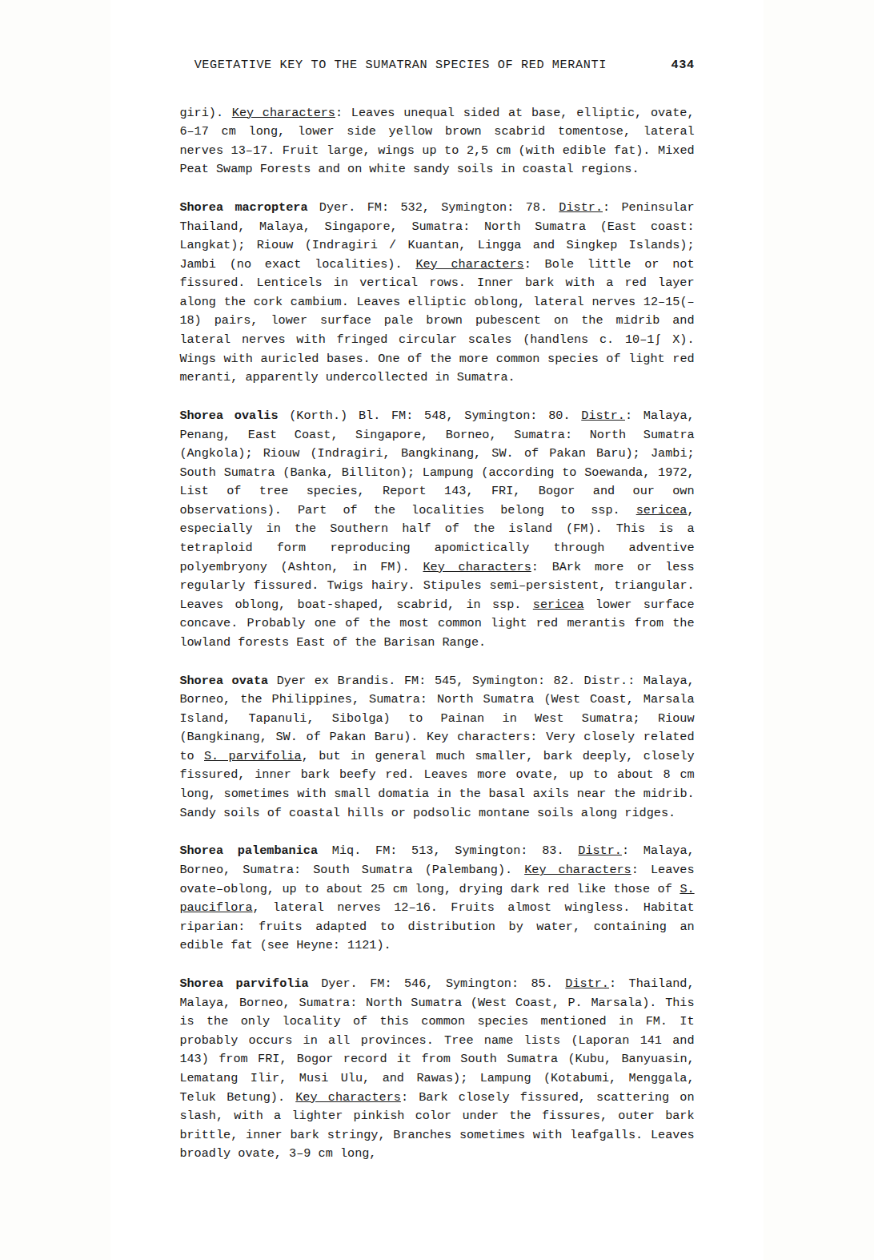Vegetative key to the Sumatran species of red meranti 434
giri). Key characters: Leaves unequal sided at base, elliptic, ovate, 6–17 cm long, lower side yellow brown scabrid tomentose, lateral nerves 13–17. Fruit large, wings up to 2,5 cm (with edible fat). Mixed Peat Swamp Forests and on white sandy soils in coastal regions.
Shorea macroptera Dyer. FM: 532, Symington: 78. Distr.: Peninsular Thailand, Malaya, Singapore, Sumatra: North Sumatra (East coast: Langkat); Riouw (Indragiri / Kuantan, Lingga and Singkep Islands); Jambi (no exact localities). Key characters: Bole little or not fissured. Lenticels in vertical rows. Inner bark with a red layer along the cork cambium. Leaves elliptic oblong, lateral nerves 12–15(–18) pairs, lower surface pale brown pubescent on the midrib and lateral nerves with fringed circular scales (handlens c. 10–1ʃ X). Wings with auricled bases. One of the more common species of light red meranti, apparently undercollected in Sumatra.
Shorea ovalis (Korth.) Bl. FM: 548, Symington: 80. Distr.: Malaya, Penang, East Coast, Singapore, Borneo, Sumatra: North Sumatra (Angkola); Riouw (Indragiri, Bangkinang, SW. of Pakan Baru); Jambi; South Sumatra (Banka, Billiton); Lampung (according to Soewanda, 1972, List of tree species, Report 143, FRI, Bogor and our own observations). Part of the localities belong to ssp. sericea, especially in the Southern half of the island (FM). This is a tetraploid form reproducing apomictically through adventive polyembryony (Ashton, in FM). Key characters: BArk more or less regularly fissured. Twigs hairy. Stipules semi–persistent, triangular. Leaves oblong, boat-shaped, scabrid, in ssp. sericea lower surface concave. Probably one of the most common light red merantis from the lowland forests East of the Barisan Range.
Shorea ovata Dyer ex Brandis. FM: 545, Symington: 82. Distr.: Malaya, Borneo, the Philippines, Sumatra: North Sumatra (West Coast, Marsala Island, Tapanuli, Sibolga) to Painan in West Sumatra; Riouw (Bangkinang, SW. of Pakan Baru). Key characters: Very closely related to S. parvifolia, but in general much smaller, bark deeply, closely fissured, inner bark beefy red. Leaves more ovate, up to about 8 cm long, sometimes with small domatia in the basal axils near the midrib. Sandy soils of coastal hills or podsolic montane soils along ridges.
Shorea palembanica Miq. FM: 513, Symington: 83. Distr.: Malaya, Borneo, Sumatra: South Sumatra (Palembang). Key characters: Leaves ovate–oblong, up to about 25 cm long, drying dark red like those of S. pauciflora, lateral nerves 12–16. Fruits almost wingless. Habitat riparian: fruits adapted to distribution by water, containing an edible fat (see Heyne: 1121).
Shorea parvifolia Dyer. FM: 546, Symington: 85. Distr.: Thailand, Malaya, Borneo, Sumatra: North Sumatra (West Coast, P. Marsala). This is the only locality of this common species mentioned in FM. It probably occurs in all provinces. Tree name lists (Laporan 141 and 143) from FRI, Bogor record it from South Sumatra (Kubu, Banyuasin, Lematang Ilir, Musi Ulu, and Rawas); Lampung (Kotabumi, Menggala, Teluk Betung). Key characters: Bark closely fissured, scattering on slash, with a lighter pinkish color under the fissures, outer bark brittle, inner bark stringy, Branches sometimes with leafgalls. Leaves broadly ovate, 3–9 cm long,